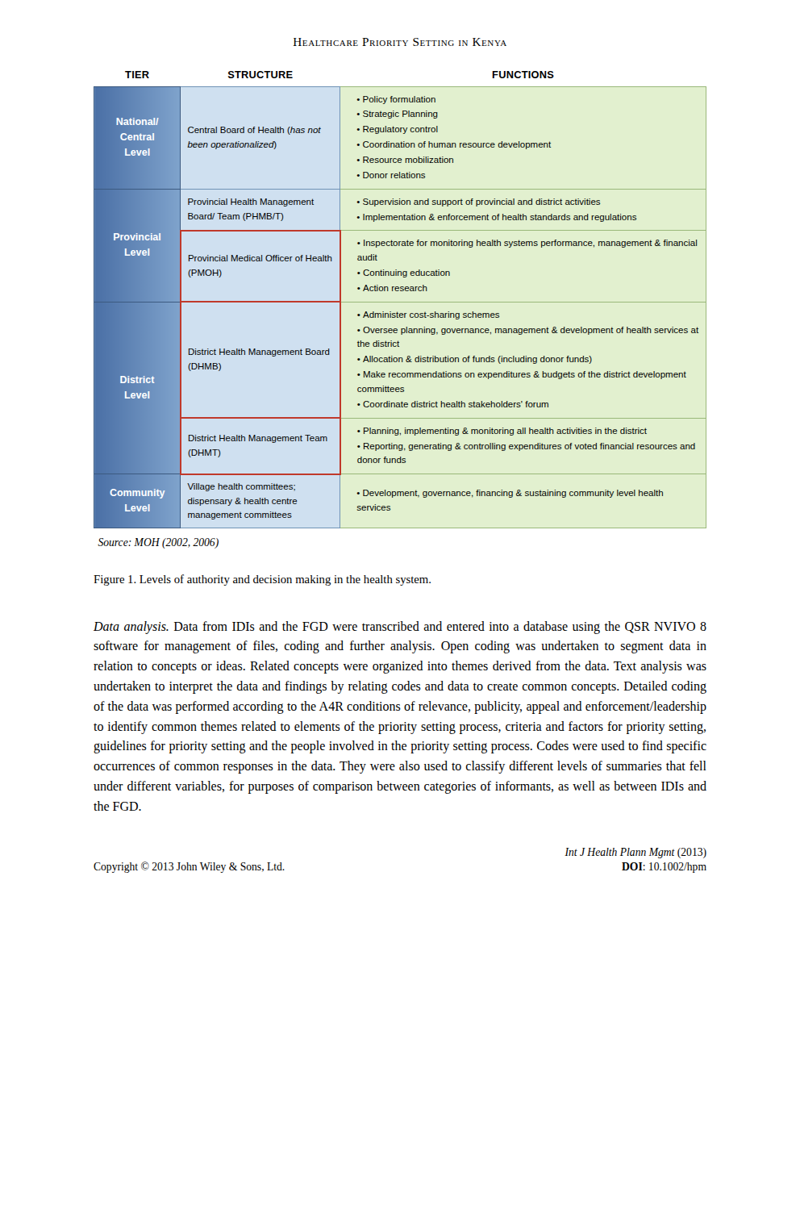Healthcare Priority Setting in Kenya
| TIER | STRUCTURE | FUNCTIONS |
| --- | --- | --- |
| National/ Central Level | Central Board of Health ( has not been operationalized ) | Policy formulation Strategic Planning Regulatory control Coordination of human resource development Resource mobilization Donor relations |
| Provincial Level | Provincial Health Management Board/ Team (PHMB/T) | Supervision and support of provincial and district activities Implementation & enforcement of health standards and regulations |
| Provincial Medical Officer of Health (PMOH) | Inspectorate for monitoring health systems performance, management & financial audit Continuing education Action research |
| District Level | District Health Management Board (DHMB) | Administer cost-sharing schemes Oversee planning, governance, management & development of health services at the district Allocation & distribution of funds (including donor funds) Make recommendations on expenditures & budgets of the district development committees Coordinate district health stakeholders' forum |
| District Health Management Team (DHMT) | Planning, implementing & monitoring all health activities in the district Reporting, generating & controlling expenditures of voted financial resources and donor funds |
| Community Level | Village health committees; dispensary & health centre management committees | Development, governance, financing & sustaining community level health services |
Source: MOH (2002, 2006)
Figure 1. Levels of authority and decision making in the health system.
Data analysis. Data from IDIs and the FGD were transcribed and entered into a database using the QSR NVIVO 8 software for management of files, coding and further analysis. Open coding was undertaken to segment data in relation to concepts or ideas. Related concepts were organized into themes derived from the data. Text analysis was undertaken to interpret the data and findings by relating codes and data to create common concepts. Detailed coding of the data was performed according to the A4R conditions of relevance, publicity, appeal and enforcement/leadership to identify common themes related to elements of the priority setting process, criteria and factors for priority setting, guidelines for priority setting and the people involved in the priority setting process. Codes were used to find specific occurrences of common responses in the data. They were also used to classify different levels of summaries that fell under different variables, for purposes of comparison between categories of informants, as well as between IDIs and the FGD.
Copyright © 2013 John Wiley & Sons, Ltd.
Int J Health Plann Mgmt (2013)
DOI: 10.1002/hpm